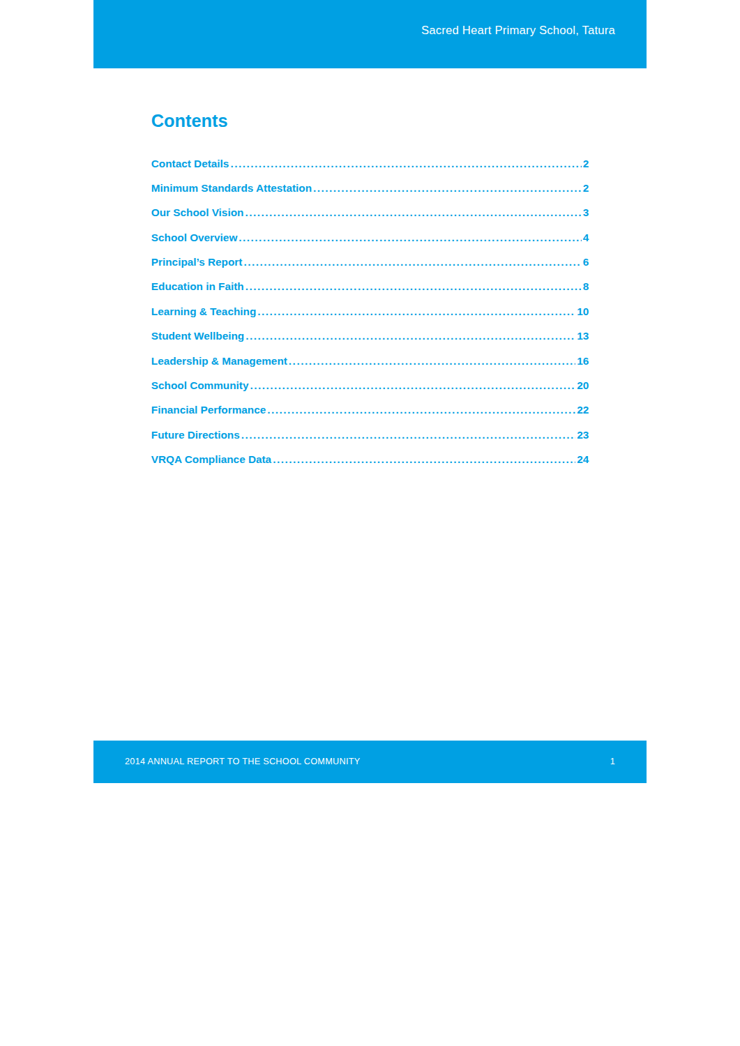Sacred Heart Primary School, Tatura
Contents
Contact Details .................................................................................................. 2
Minimum Standards Attestation ............................................................................. 2
Our School Vision .............................................................................................. 3
School Overview ................................................................................................ 4
Principal’s Report .............................................................................................. 6
Education in Faith .............................................................................................. 8
Learning & Teaching ............................................................................................. 10
Student Wellbeing .............................................................................................. 13
Leadership & Management ..................................................................................... 16
School Community ............................................................................................. 20
Financial Performance ......................................................................................... 22
Future Directions ............................................................................................... 23
VRQA Compliance Data ........................................................................................ 24
2014 Annual Report to the School Community
1